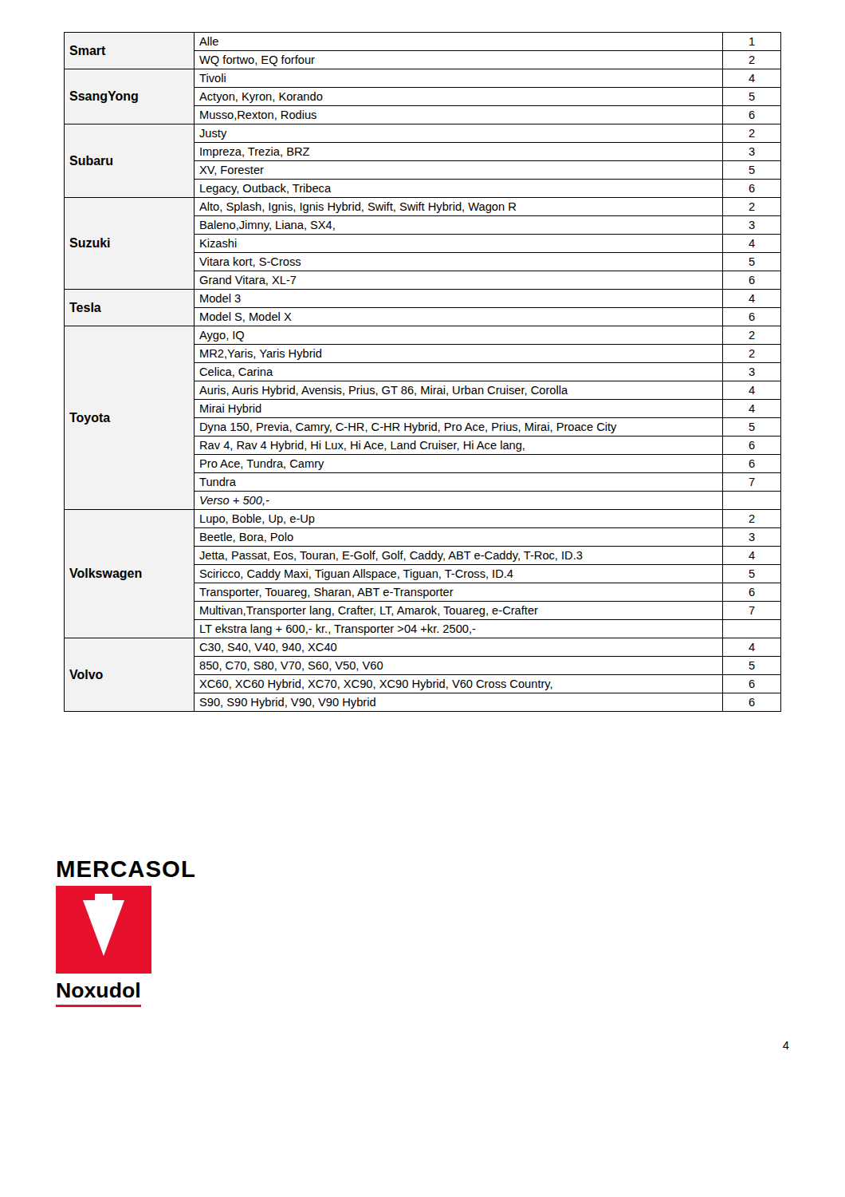| Smart | Alle | 1 |
| WQ fortwo, EQ forfour | 2 |
| SsangYong | Tivoli | 4 |
| Actyon, Kyron, Korando | 5 |
| Musso,Rexton, Rodius | 6 |
| Subaru | Justy | 2 |
| Impreza, Trezia, BRZ | 3 |
| XV, Forester | 5 |
| Legacy, Outback, Tribeca | 6 |
| Suzuki | Alto, Splash, Ignis, Ignis Hybrid, Swift, Swift Hybrid, Wagon R | 2 |
| Baleno,Jimny, Liana, SX4, | 3 |
| Kizashi | 4 |
| Vitara kort, S-Cross | 5 |
| Grand Vitara, XL-7 | 6 |
| Tesla | Model 3 | 4 |
| Model S, Model X | 6 |
| Toyota | Aygo, IQ | 2 |
| MR2,Yaris, Yaris Hybrid | 2 |
| Celica, Carina | 3 |
| Auris, Auris Hybrid, Avensis, Prius, GT 86, Mirai, Urban Cruiser, Corolla | 4 |
| Mirai Hybrid | 4 |
| Dyna 150, Previa, Camry, C-HR, C-HR Hybrid, Pro Ace, Prius, Mirai, Proace City | 5 |
| Rav 4, Rav 4 Hybrid, Hi Lux, Hi Ace, Land Cruiser, Hi Ace lang, | 6 |
| Pro Ace, Tundra, Camry | 6 |
| Tundra | 7 |
| Verso + 500,- | |
| Volkswagen | Lupo, Boble, Up, e-Up | 2 |
| Beetle, Bora, Polo | 3 |
| Jetta, Passat, Eos, Touran, E-Golf, Golf, Caddy, ABT e-Caddy, T-Roc, ID.3 | 4 |
| Sciricco, Caddy Maxi, Tiguan Allspace, Tiguan, T-Cross, ID.4 | 5 |
| Transporter, Touareg, Sharan, ABT e-Transporter | 6 |
| Multivan,Transporter lang, Crafter, LT, Amarok, Touareg, e-Crafter | 7 |
| LT ekstra lang + 600,- kr., Transporter >04 +kr. 2500,- | |
| Volvo | C30, S40, V40, 940, XC40 | 4 |
| 850, C70, S80, V70, S60, V50, V60 | 5 |
| XC60, XC60 Hybrid, XC70, XC90, XC90 Hybrid, V60 Cross Country, | 6 |
| S90, S90 Hybrid, V90, V90 Hybrid | 6 |
MERCASOL
Noxudol
4